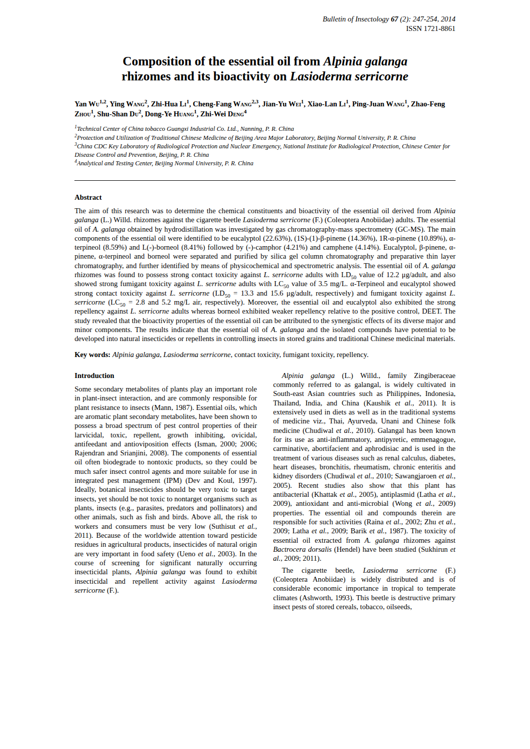Bulletin of Insectology 67 (2): 247-254, 2014
ISSN 1721-8861
Composition of the essential oil from Alpinia galanga
rhizomes and its bioactivity on Lasioderma serricorne
Yan Wu1,2, Ying Wang2, Zhi-Hua Li1, Cheng-Fang Wang2,3, Jian-Yu Wei1, Xiao-Lan Li1, Ping-Juan Wang1, Zhao-Feng Zhou1, Shu-Shan Du2, Dong-Ye Huang1, Zhi-Wei Deng4
1Technical Center of China tobacco Guangxi Industrial Co. Ltd., Nanning, P. R. China
2Protection and Utilization of Traditional Chinese Medicine of Beijing Area Major Laboratory, Beijing Normal University, P. R. China
3China CDC Key Laboratory of Radiological Protection and Nuclear Emergency, National Institute for Radiological Protection, Chinese Center for Disease Control and Prevention, Beijing, P. R. China
4Analytical and Testing Center, Beijing Normal University, P. R. China
Abstract
The aim of this research was to determine the chemical constituents and bioactivity of the essential oil derived from Alpinia galanga (L.) Willd. rhizomes against the cigarette beetle Lasioderma serricorne (F.) (Coleoptera Anobiidae) adults. The essential oil of A. galanga obtained by hydrodistillation was investigated by gas chromatography-mass spectrometry (GC-MS). The main components of the essential oil were identified to be eucalyptol (22.63%), (1S)-(1)-β-pinene (14.36%), 1R-α-pinene (10.89%), α-terpineol (8.59%) and L(-)-borneol (8.41%) followed by (-)-camphor (4.21%) and camphene (4.14%). Eucalyptol, β-pinene, α-pinene, α-terpineol and borneol were separated and purified by silica gel column chromatography and preparative thin layer chromatography, and further identified by means of physicochemical and spectrometric analysis. The essential oil of A. galanga rhizomes was found to possess strong contact toxicity against L. serricorne adults with LD50 value of 12.2 μg/adult, and also showed strong fumigant toxicity against L. serricorne adults with LC50 value of 3.5 mg/L. α-Terpineol and eucalyptol showed strong contact toxicity against L. serricorne (LD50 = 13.3 and 15.6 μg/adult, respectively) and fumigant toxicity against L. serricorne (LC50 = 2.8 and 5.2 mg/L air, respectively). Moreover, the essential oil and eucalyptol also exhibited the strong repellency against L. serricorne adults whereas borneol exhibited weaker repellency relative to the positive control, DEET. The study revealed that the bioactivity properties of the essential oil can be attributed to the synergistic effects of its diverse major and minor components. The results indicate that the essential oil of A. galanga and the isolated compounds have potential to be developed into natural insecticides or repellents in controlling insects in stored grains and traditional Chinese medicinal materials.
Key words: Alpinia galanga, Lasioderma serricorne, contact toxicity, fumigant toxicity, repellency.
Introduction
Some secondary metabolites of plants play an important role in plant-insect interaction, and are commonly responsible for plant resistance to insects (Mann, 1987). Essential oils, which are aromatic plant secondary metabolites, have been shown to possess a broad spectrum of pest control properties of their larvicidal, toxic, repellent, growth inhibiting, ovicidal, antifeedant and antioviposition effects (Isman, 2000; 2006; Rajendran and Srianjini, 2008). The components of essential oil often biodegrade to nontoxic products, so they could be much safer insect control agents and more suitable for use in integrated pest management (IPM) (Dev and Koul, 1997). Ideally, botanical insecticides should be very toxic to target insects, yet should be not toxic to nontarget organisms such as plants, insects (e.g., parasites, predators and pollinators) and other animals, such as fish and birds. Above all, the risk to workers and consumers must be very low (Suthisut et al., 2011). Because of the worldwide attention toward pesticide residues in agricultural products, insecticides of natural origin are very important in food safety (Ueno et al., 2003). In the course of screening for significant naturally occurring insecticidal plants, Alpinia galanga was found to exhibit insecticidal and repellent activity against Lasioderma serricorne (F.).
Alpinia galanga (L.) Willd., family Zingiberaceae commonly referred to as galangal, is widely cultivated in South-east Asian countries such as Philippines, Indonesia, Thailand, India, and China (Kaushik et al., 2011). It is extensively used in diets as well as in the traditional systems of medicine viz., Thai, Ayurveda, Unani and Chinese folk medicine (Chudiwal et al., 2010). Galangal has been known for its use as anti-inflammatory, antipyretic, emmenagogue, carminative, abortifacient and aphrodisiac and is used in the treatment of various diseases such as renal calculus, diabetes, heart diseases, bronchitis, rheumatism, chronic enteritis and kidney disorders (Chudiwal et al., 2010; Sawangjaroen et al., 2005). Recent studies also show that this plant has antibacterial (Khattak et al., 2005), antiplasmid (Latha et al., 2009), antioxidant and anti-microbial (Wong et al., 2009) properties. The essential oil and compounds therein are responsible for such activities (Raina et al., 2002; Zhu et al., 2009; Latha et al., 2009; Barik et al., 1987). The toxicity of essential oil extracted from A. galanga rhizomes against Bactrocera dorsalis (Hendel) have been studied (Sukhirun et al., 2009; 2011).
The cigarette beetle, Lasioderma serricorne (F.) (Coleoptera Anobiidae) is widely distributed and is of considerable economic importance in tropical to temperate climates (Ashworth, 1993). This beetle is destructive primary insect pests of stored cereals, tobacco, oilseeds,